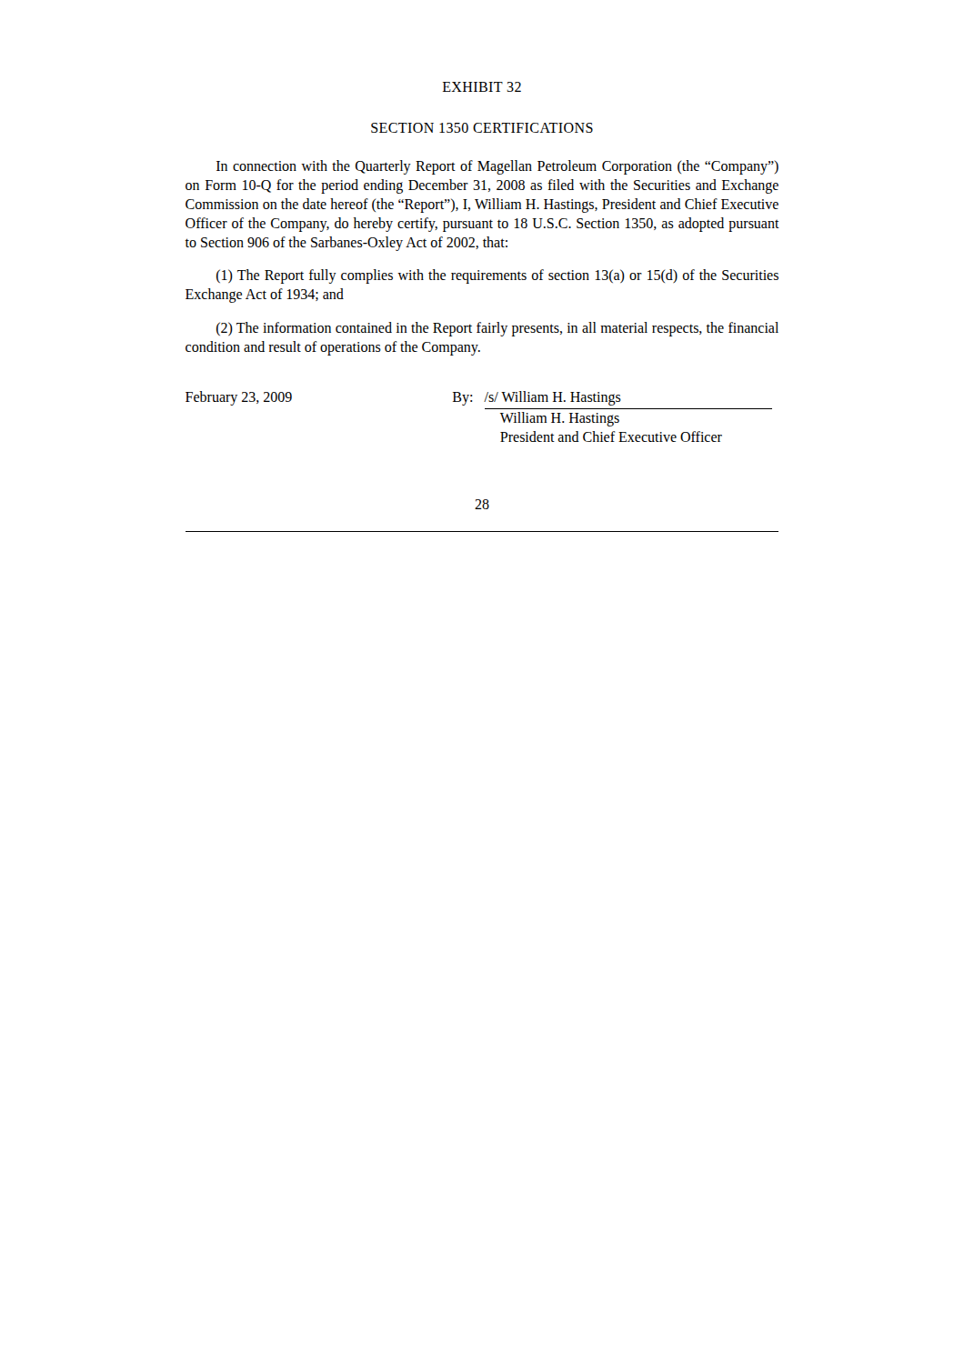EXHIBIT 32
SECTION 1350 CERTIFICATIONS
In connection with the Quarterly Report of Magellan Petroleum Corporation (the “Company”) on Form 10-Q for the period ending December 31, 2008 as filed with the Securities and Exchange Commission on the date hereof (the “Report”), I, William H. Hastings, President and Chief Executive Officer of the Company, do hereby certify, pursuant to 18 U.S.C. Section 1350, as adopted pursuant to Section 906 of the Sarbanes-Oxley Act of 2002, that:
(1) The Report fully complies with the requirements of section 13(a) or 15(d) of the Securities Exchange Act of 1934; and
(2) The information contained in the Report fairly presents, in all material respects, the financial condition and result of operations of the Company.
| February 23, 2009 | By: /s/ William H. Hastings William H. Hastings President and Chief Executive Officer |
28